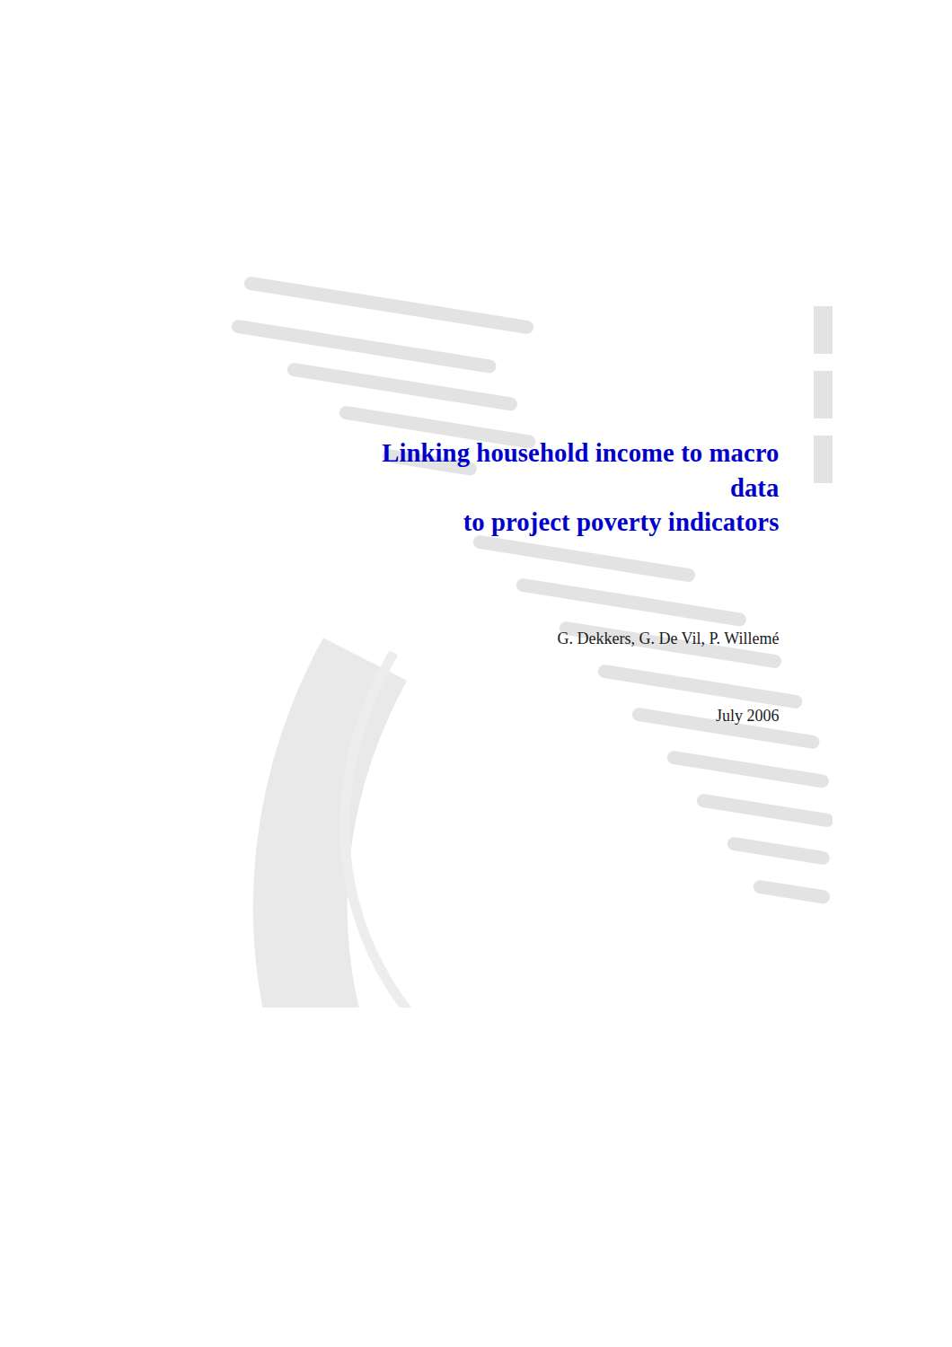Linking household income to macro data
to project poverty indicators
G. Dekkers, G. De Vil, P. Willemé
July 2006